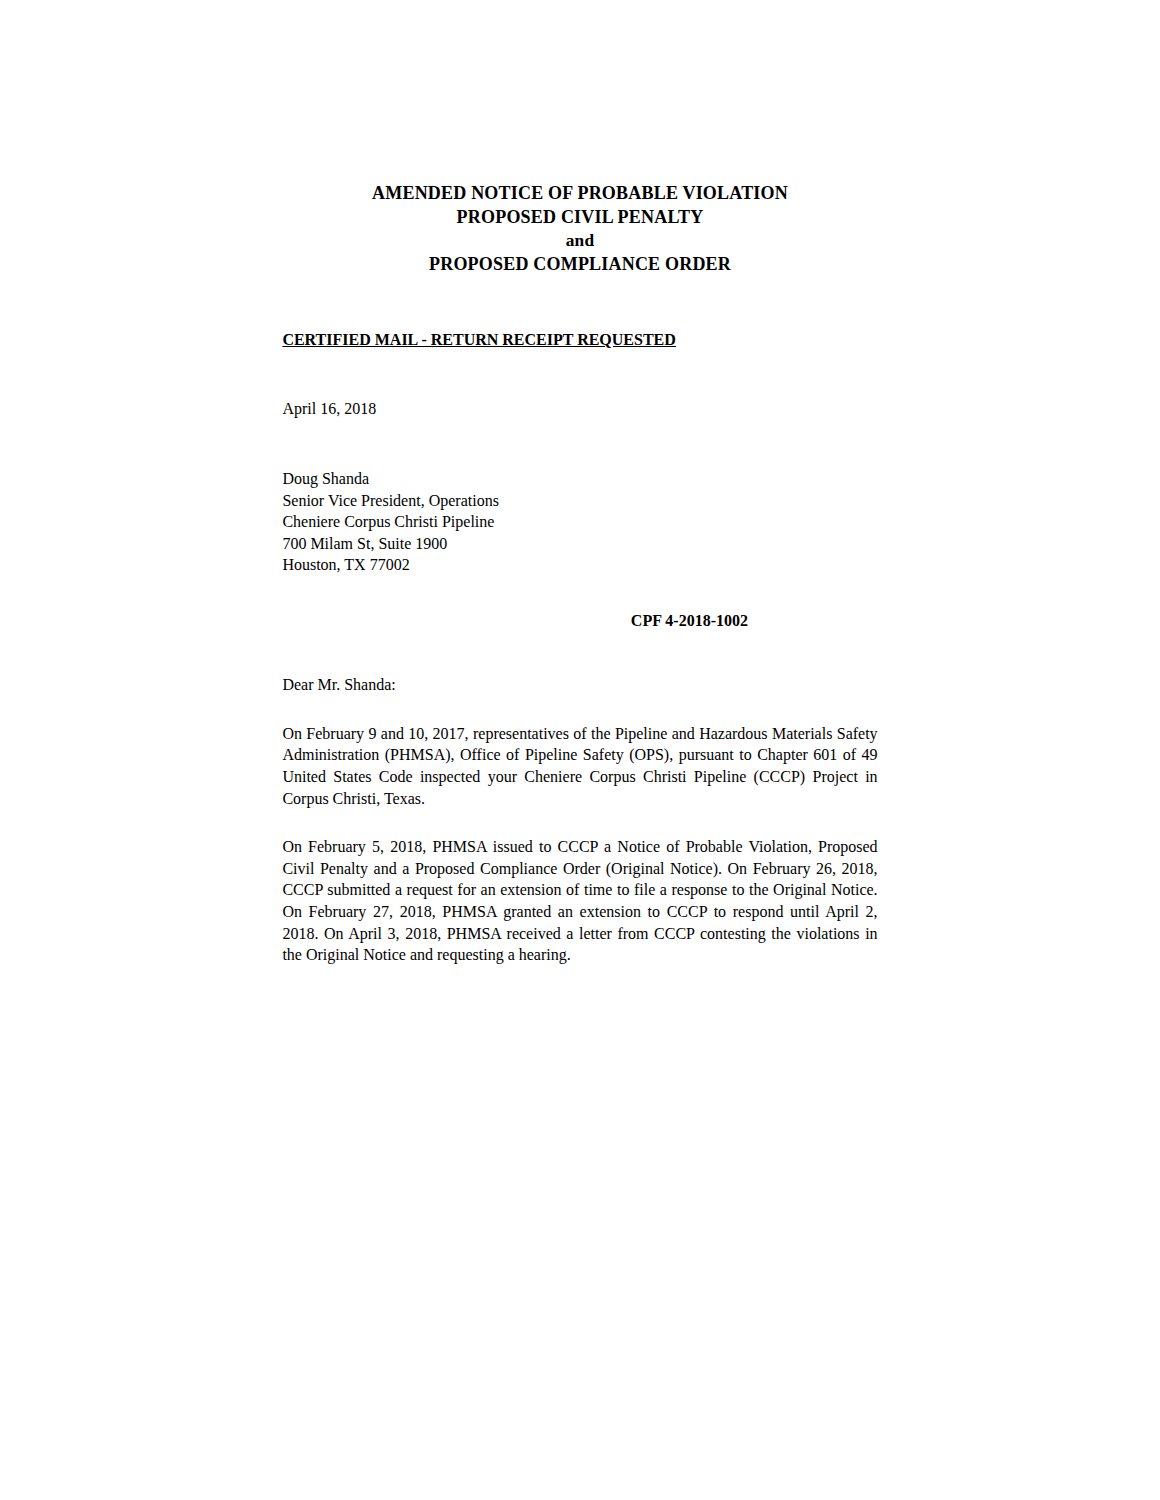AMENDED NOTICE OF PROBABLE VIOLATION
PROPOSED CIVIL PENALTY
and
PROPOSED COMPLIANCE ORDER
CERTIFIED MAIL - RETURN RECEIPT REQUESTED
April 16, 2018
Doug Shanda
Senior Vice President, Operations
Cheniere Corpus Christi Pipeline
700 Milam St, Suite 1900
Houston, TX 77002
CPF 4-2018-1002
Dear Mr. Shanda:
On February 9 and 10, 2017, representatives of the Pipeline and Hazardous Materials Safety Administration (PHMSA), Office of Pipeline Safety (OPS), pursuant to Chapter 601 of 49 United States Code inspected your Cheniere Corpus Christi Pipeline (CCCP) Project in Corpus Christi, Texas.
On February 5, 2018, PHMSA issued to CCCP a Notice of Probable Violation, Proposed Civil Penalty and a Proposed Compliance Order (Original Notice). On February 26, 2018, CCCP submitted a request for an extension of time to file a response to the Original Notice. On February 27, 2018, PHMSA granted an extension to CCCP to respond until April 2, 2018. On April 3, 2018, PHMSA received a letter from CCCP contesting the violations in the Original Notice and requesting a hearing.